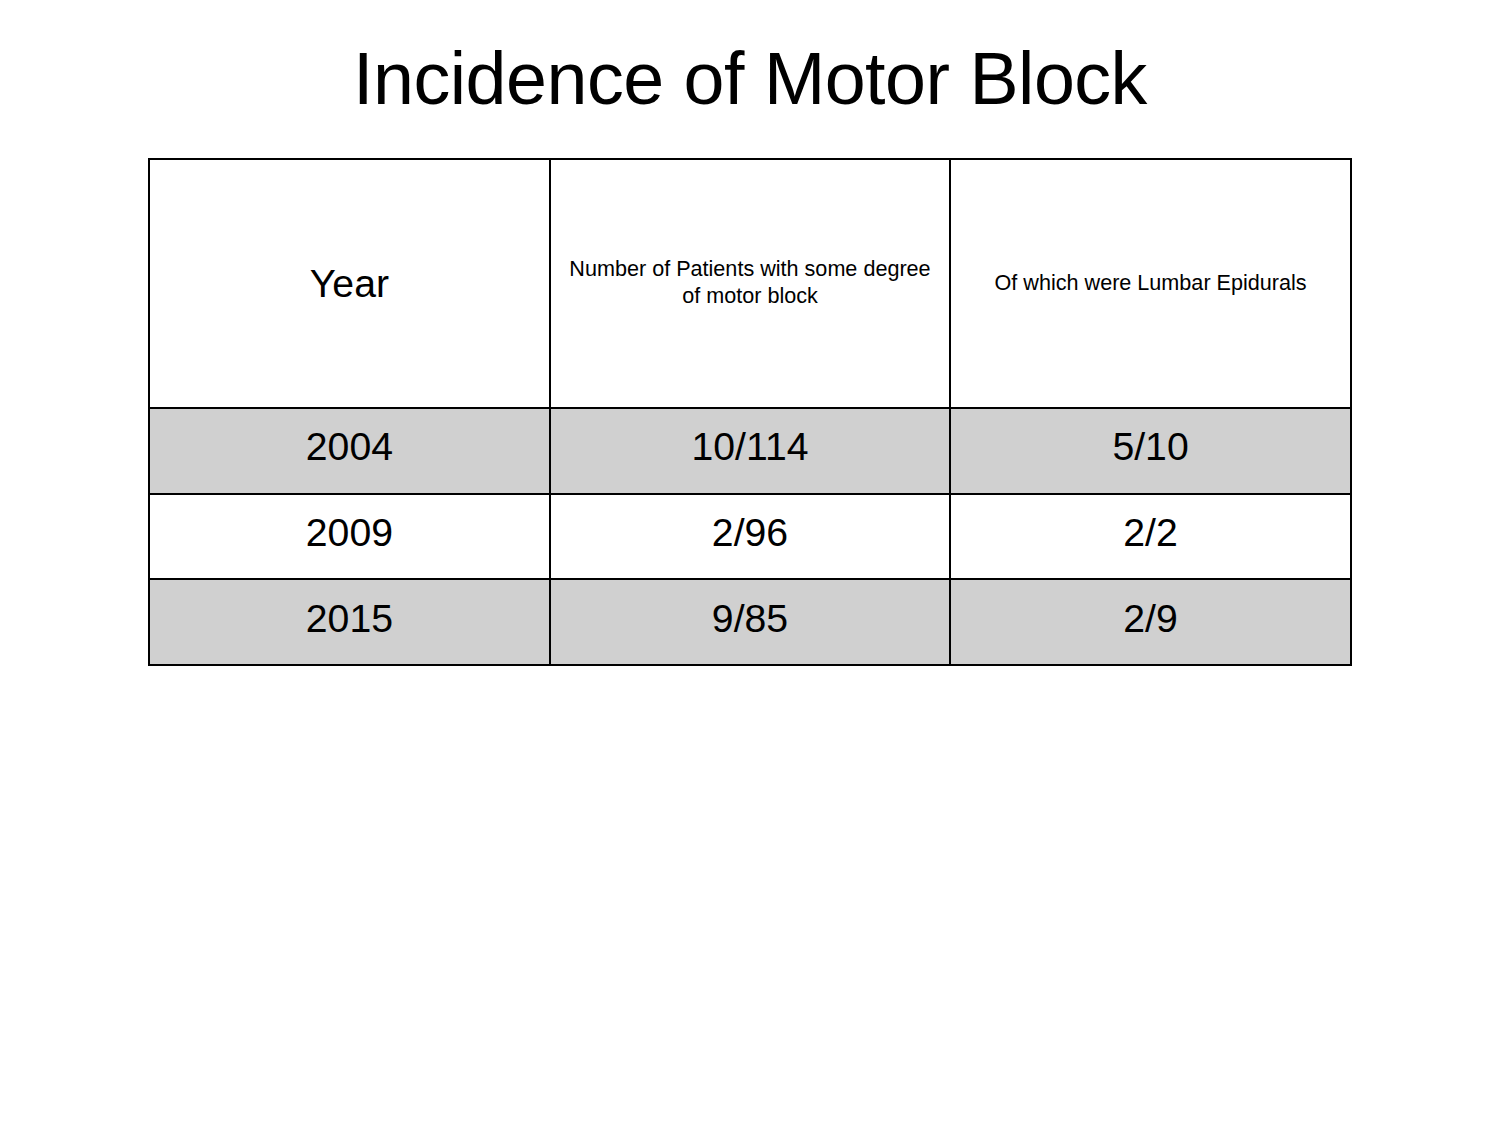Incidence of Motor Block
| Year | Number of Patients with some degree of motor block | Of which were Lumbar Epidurals |
| --- | --- | --- |
| 2004 | 10/114 | 5/10 |
| 2009 | 2/96 | 2/2 |
| 2015 | 9/85 | 2/9 |